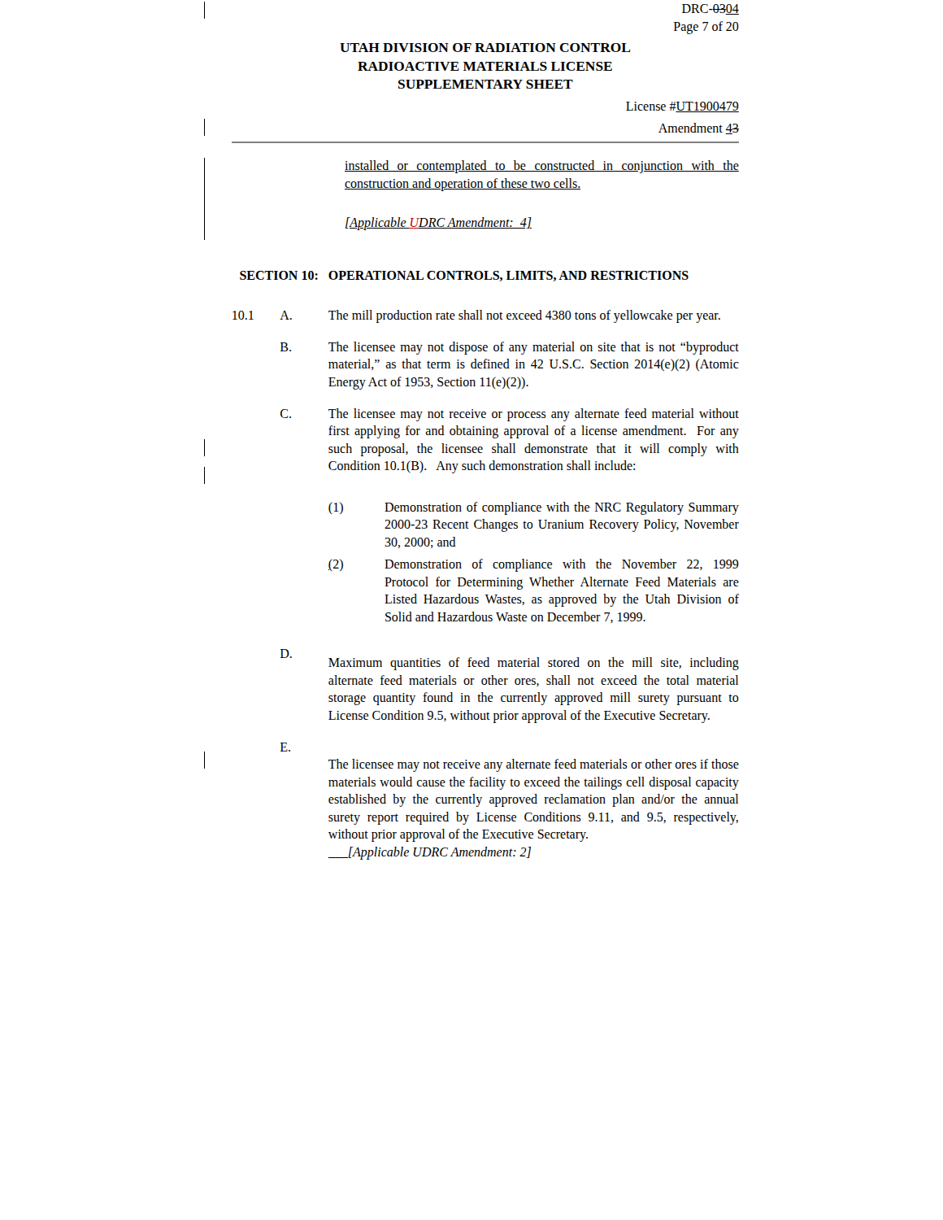DRC-0304
Page 7 of 20
UTAH DIVISION OF RADIATION CONTROL
RADIOACTIVE MATERIALS LICENSE
SUPPLEMENTARY SHEET
License #UT1900479
Amendment 43
installed or contemplated to be constructed in conjunction with the construction and operation of these two cells.
[Applicable UDRC Amendment: 4]
SECTION 10: OPERATIONAL CONTROLS, LIMITS, AND RESTRICTIONS
| 10.1 | A. | The mill production rate shall not exceed 4380 tons of yellowcake per year. |
| | B. | The licensee may not dispose of any material on site that is not “byproduct material,” as that term is defined in 42 U.S.C. Section 2014(e)(2) (Atomic Energy Act of 1953, Section 11(e)(2)). |
| | C. | The licensee may not receive or process any alternate feed material without first applying for and obtaining approval of a license amendment. For any such proposal, the licensee shall demonstrate that it will comply with Condition 10.1(B). Any such demonstration shall include: / ( 1) / Demonstration of compliance with the NRC Regulatory Summary 2000-23 Recent Changes to Uranium Recovery Policy, November 30, 2000; and / / ( 2) / Demonstration of compliance with the November 22, 1999 Protocol for Determining Whether Alternate Feed Materials are Listed Hazardous Wastes, as approved by the Utah Division of Solid and Hazardous Waste on December 7, 1999. / |
| | D. | Maximum quantities of feed material stored on the mill site, including alternate feed materials or other ores, shall not exceed the total material storage quantity found in the currently approved mill surety pursuant to License Condition 9.5, without prior approval of the Executive Secretary. |
| | E. | The licensee may not receive any alternate feed materials or other ores if those materials would cause the facility to exceed the tailings cell disposal capacity established by the currently approved reclamation plan and/or the annual surety report required by License Conditions 9.11, and 9.5, respectively, without prior approval of the Executive Secretary. [Applicable UDRC Amendment: 2] |